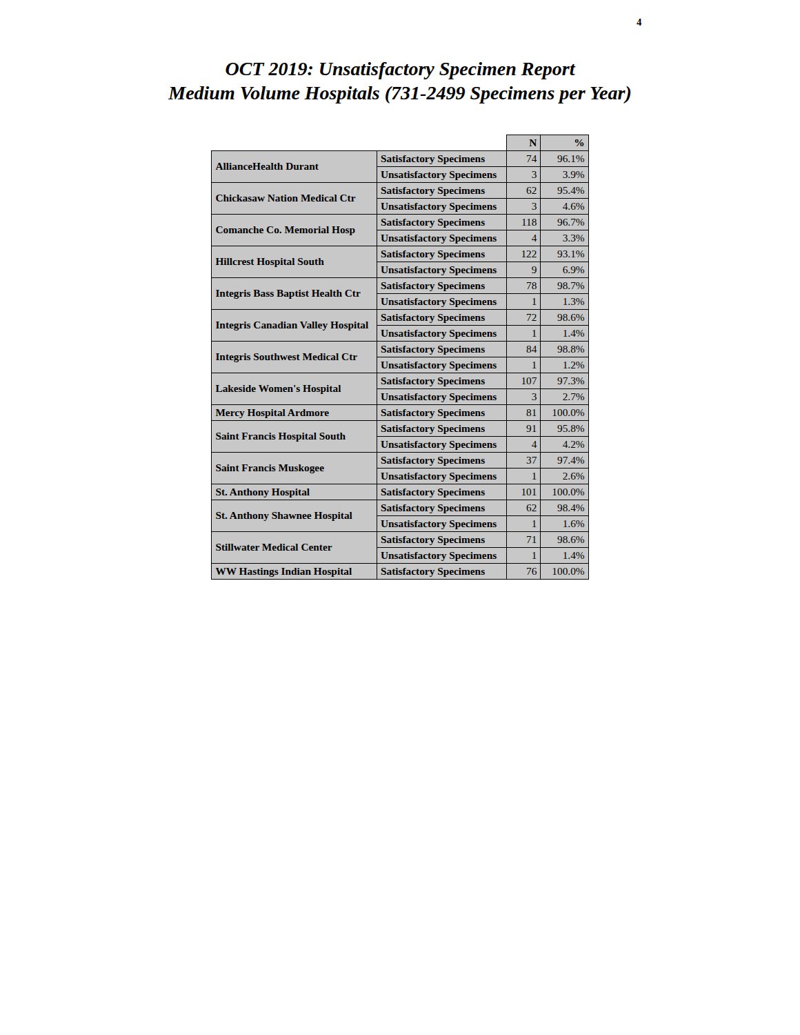4
OCT 2019: Unsatisfactory Specimen Report
Medium Volume Hospitals (731-2499 Specimens per Year)
| | | N | % |
| --- | --- | --- | --- |
| AllianceHealth Durant | Satisfactory Specimens | 74 | 96.1% |
| Unsatisfactory Specimens | 3 | 3.9% |
| Chickasaw Nation Medical Ctr | Satisfactory Specimens | 62 | 95.4% |
| Unsatisfactory Specimens | 3 | 4.6% |
| Comanche Co. Memorial Hosp | Satisfactory Specimens | 118 | 96.7% |
| Unsatisfactory Specimens | 4 | 3.3% |
| Hillcrest Hospital South | Satisfactory Specimens | 122 | 93.1% |
| Unsatisfactory Specimens | 9 | 6.9% |
| Integris Bass Baptist Health Ctr | Satisfactory Specimens | 78 | 98.7% |
| Unsatisfactory Specimens | 1 | 1.3% |
| Integris Canadian Valley Hospital | Satisfactory Specimens | 72 | 98.6% |
| Unsatisfactory Specimens | 1 | 1.4% |
| Integris Southwest Medical Ctr | Satisfactory Specimens | 84 | 98.8% |
| Unsatisfactory Specimens | 1 | 1.2% |
| Lakeside Women's Hospital | Satisfactory Specimens | 107 | 97.3% |
| Unsatisfactory Specimens | 3 | 2.7% |
| Mercy Hospital Ardmore | Satisfactory Specimens | 81 | 100.0% |
| Saint Francis Hospital South | Satisfactory Specimens | 91 | 95.8% |
| Unsatisfactory Specimens | 4 | 4.2% |
| Saint Francis Muskogee | Satisfactory Specimens | 37 | 97.4% |
| Unsatisfactory Specimens | 1 | 2.6% |
| St. Anthony Hospital | Satisfactory Specimens | 101 | 100.0% |
| St. Anthony Shawnee Hospital | Satisfactory Specimens | 62 | 98.4% |
| Unsatisfactory Specimens | 1 | 1.6% |
| Stillwater Medical Center | Satisfactory Specimens | 71 | 98.6% |
| Unsatisfactory Specimens | 1 | 1.4% |
| WW Hastings Indian Hospital | Satisfactory Specimens | 76 | 100.0% |